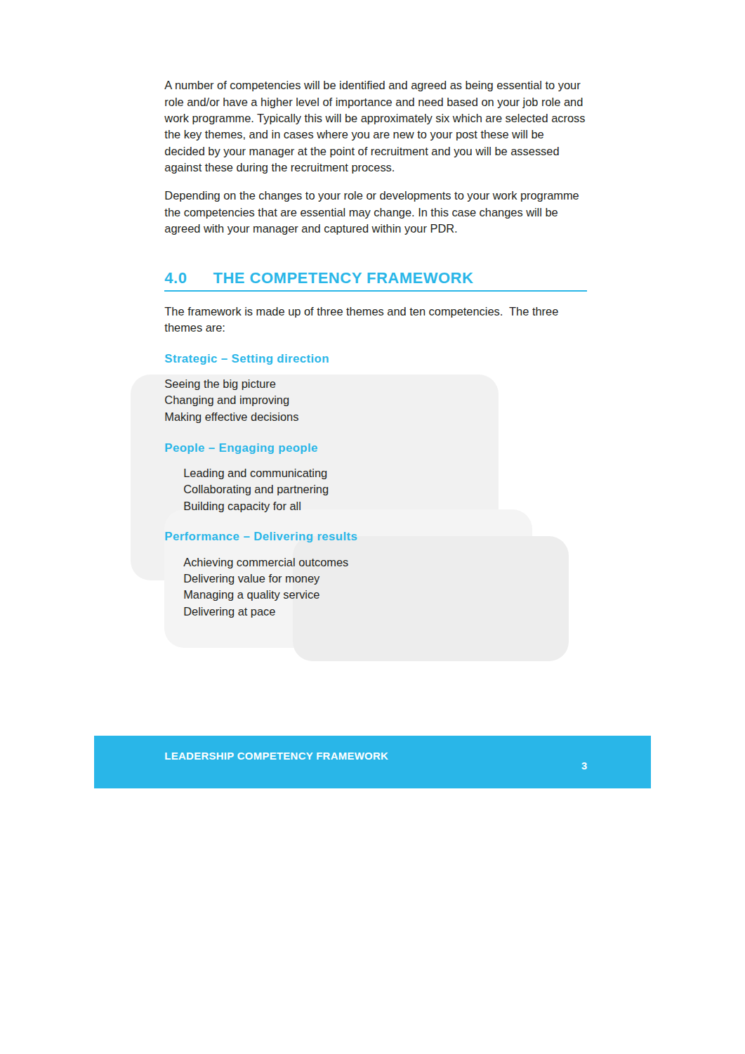A number of competencies will be identified and agreed as being essential to your role and/or have a higher level of importance and need based on your job role and work programme. Typically this will be approximately six which are selected across the key themes, and in cases where you are new to your post these will be decided by your manager at the point of recruitment and you will be assessed against these during the recruitment process.
Depending on the changes to your role or developments to your work programme the competencies that are essential may change. In this case changes will be agreed with your manager and captured within your PDR.
4.0 THE COMPETENCY FRAMEWORK
The framework is made up of three themes and ten competencies. The three themes are:
Strategic – Setting direction
Seeing the big picture
Changing and improving
Making effective decisions
People – Engaging people
Leading and communicating
Collaborating and partnering
Building capacity for all
Performance – Delivering results
Achieving commercial outcomes
Delivering value for money
Managing a quality service
Delivering at pace
LEADERSHIP COMPETENCY FRAMEWORK
3